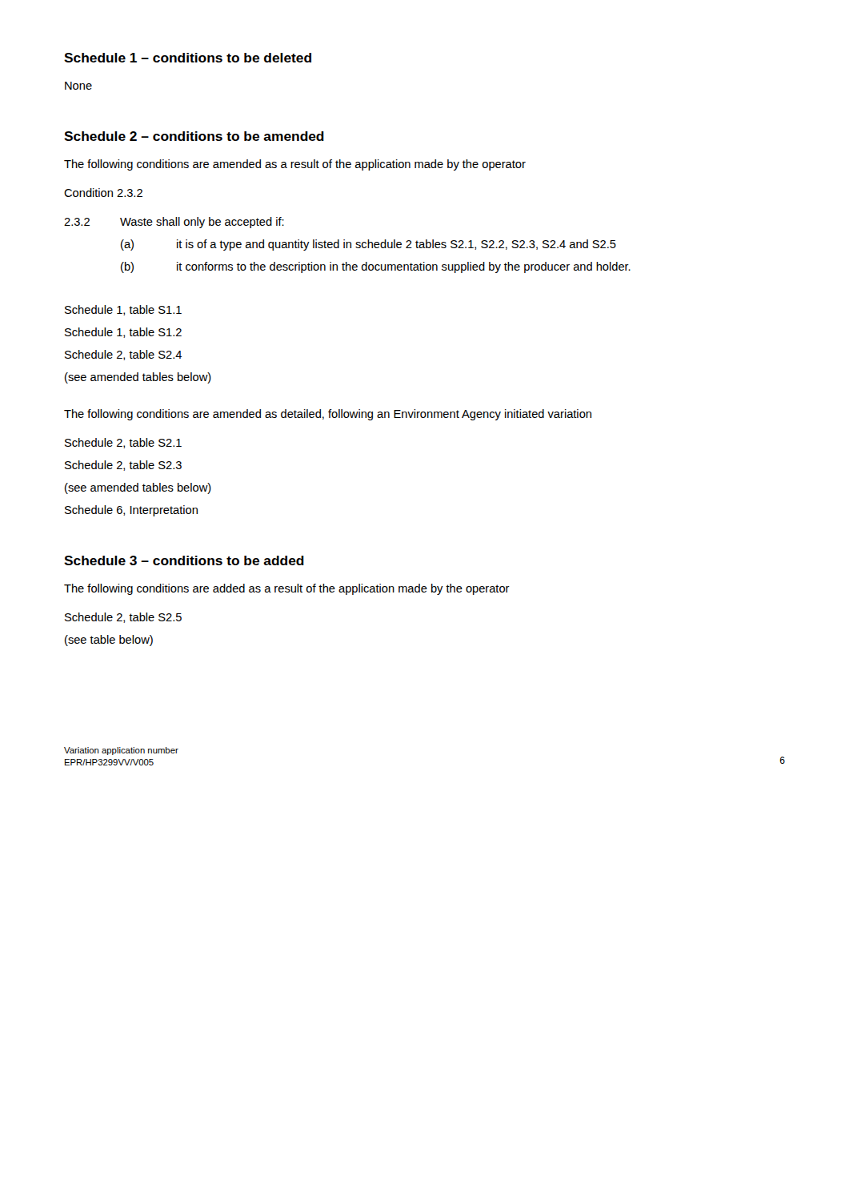Schedule 1 – conditions to be deleted
None
Schedule 2 – conditions to be amended
The following conditions are amended as a result of the application made by the operator
Condition 2.3.2
2.3.2 Waste shall only be accepted if:
(a) it is of a type and quantity listed in schedule 2 tables S2.1, S2.2, S2.3, S2.4 and S2.5
(b) it conforms to the description in the documentation supplied by the producer and holder.
Schedule 1, table S1.1
Schedule 1, table S1.2
Schedule 2, table S2.4
(see amended tables below)
The following conditions are amended as detailed, following an Environment Agency initiated variation
Schedule 2, table S2.1
Schedule 2, table S2.3
(see amended tables below)
Schedule 6, Interpretation
Schedule 3 – conditions to be added
The following conditions are added as a result of the application made by the operator
Schedule 2, table S2.5
(see table below)
Variation application number
EPR/HP3299VV/V005
6